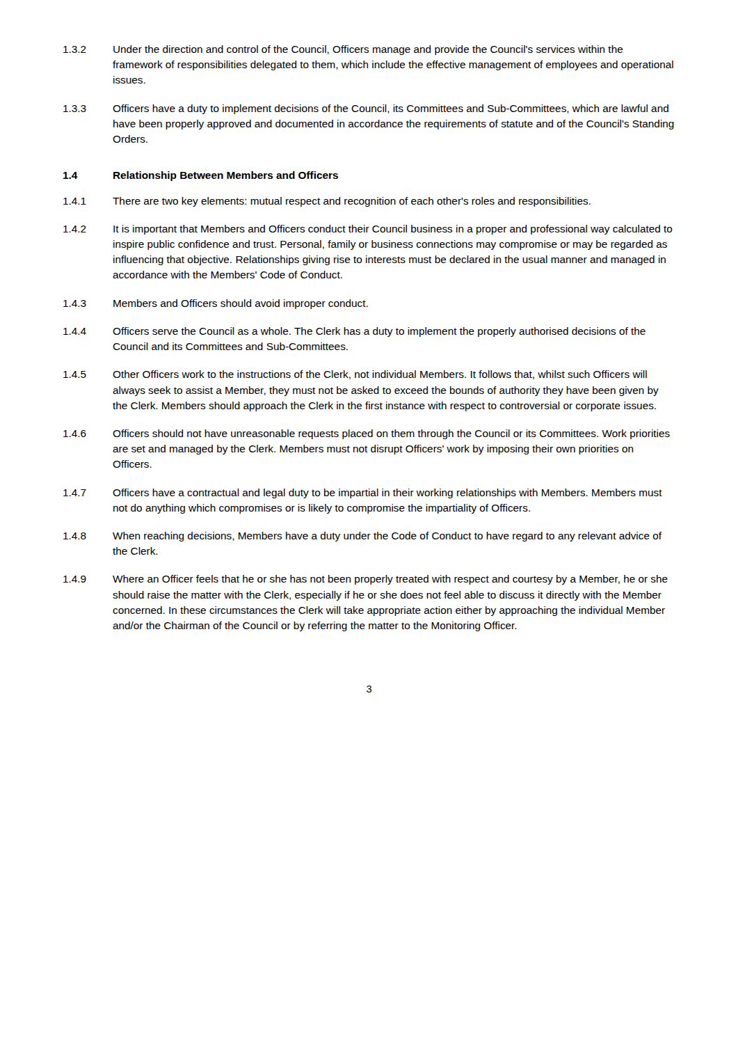1.3.2
Under the direction and control of the Council, Officers manage and provide the Council's services within the framework of responsibilities delegated to them, which include the effective management of employees and operational issues.
1.3.3
Officers have a duty to implement decisions of the Council, its Committees and Sub-Committees, which are lawful and have been properly approved and documented in accordance the requirements of statute and of the Council's Standing Orders.
1.4 Relationship Between Members and Officers
1.4.1
There are two key elements: mutual respect and recognition of each other's roles and responsibilities.
1.4.2
It is important that Members and Officers conduct their Council business in a proper and professional way calculated to inspire public confidence and trust. Personal, family or business connections may compromise or may be regarded as influencing that objective. Relationships giving rise to interests must be declared in the usual manner and managed in accordance with the Members' Code of Conduct.
1.4.3
Members and Officers should avoid improper conduct.
1.4.4
Officers serve the Council as a whole. The Clerk has a duty to implement the properly authorised decisions of the Council and its Committees and Sub-Committees.
1.4.5
Other Officers work to the instructions of the Clerk, not individual Members. It follows that, whilst such Officers will always seek to assist a Member, they must not be asked to exceed the bounds of authority they have been given by the Clerk. Members should approach the Clerk in the first instance with respect to controversial or corporate issues.
1.4.6
Officers should not have unreasonable requests placed on them through the Council or its Committees. Work priorities are set and managed by the Clerk. Members must not disrupt Officers' work by imposing their own priorities on Officers.
1.4.7
Officers have a contractual and legal duty to be impartial in their working relationships with Members. Members must not do anything which compromises or is likely to compromise the impartiality of Officers.
1.4.8
When reaching decisions, Members have a duty under the Code of Conduct to have regard to any relevant advice of the Clerk.
1.4.9
Where an Officer feels that he or she has not been properly treated with respect and courtesy by a Member, he or she should raise the matter with the Clerk, especially if he or she does not feel able to discuss it directly with the Member concerned. In these circumstances the Clerk will take appropriate action either by approaching the individual Member and/or the Chairman of the Council or by referring the matter to the Monitoring Officer.
3